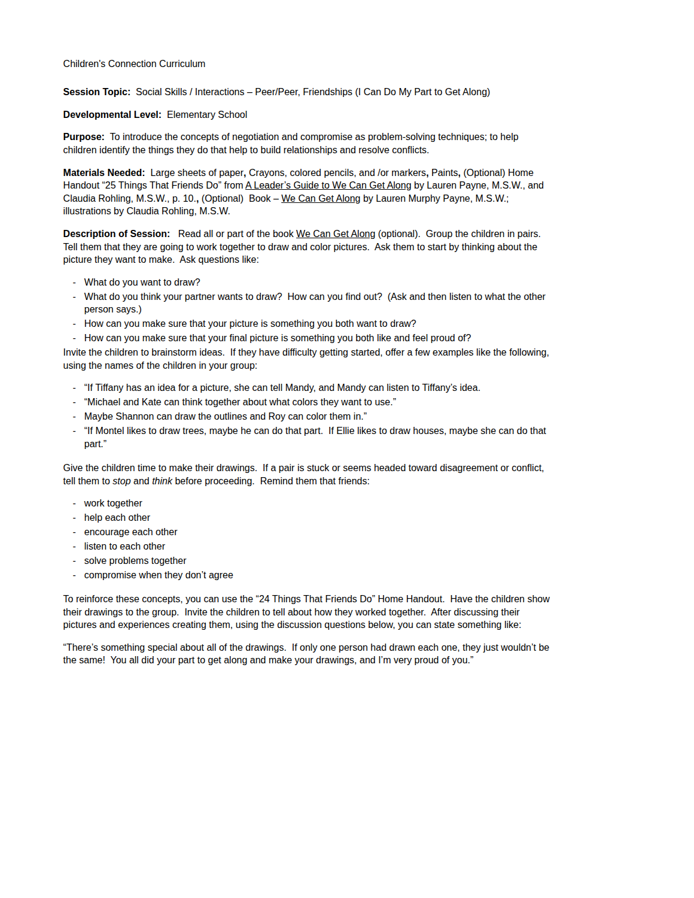Children's Connection Curriculum
Session Topic: Social Skills / Interactions – Peer/Peer, Friendships (I Can Do My Part to Get Along)
Developmental Level: Elementary School
Purpose: To introduce the concepts of negotiation and compromise as problem-solving techniques; to help children identify the things they do that help to build relationships and resolve conflicts.
Materials Needed: Large sheets of paper, Crayons, colored pencils, and /or markers, Paints, (Optional) Home Handout “25 Things That Friends Do” from A Leader’s Guide to We Can Get Along by Lauren Payne, M.S.W., and Claudia Rohling, M.S.W., p. 10., (Optional) Book – We Can Get Along by Lauren Murphy Payne, M.S.W.; illustrations by Claudia Rohling, M.S.W.
Description of Session: Read all or part of the book We Can Get Along (optional). Group the children in pairs. Tell them that they are going to work together to draw and color pictures. Ask them to start by thinking about the picture they want to make. Ask questions like:
What do you want to draw?
What do you think your partner wants to draw? How can you find out? (Ask and then listen to what the other person says.)
How can you make sure that your picture is something you both want to draw?
How can you make sure that your final picture is something you both like and feel proud of?
Invite the children to brainstorm ideas. If they have difficulty getting started, offer a few examples like the following, using the names of the children in your group:
“If Tiffany has an idea for a picture, she can tell Mandy, and Mandy can listen to Tiffany’s idea.
“Michael and Kate can think together about what colors they want to use.”
Maybe Shannon can draw the outlines and Roy can color them in.”
“If Montel likes to draw trees, maybe he can do that part. If Ellie likes to draw houses, maybe she can do that part.”
Give the children time to make their drawings. If a pair is stuck or seems headed toward disagreement or conflict, tell them to stop and think before proceeding. Remind them that friends:
work together
help each other
encourage each other
listen to each other
solve problems together
compromise when they don’t agree
To reinforce these concepts, you can use the “24 Things That Friends Do” Home Handout. Have the children show their drawings to the group. Invite the children to tell about how they worked together. After discussing their pictures and experiences creating them, using the discussion questions below, you can state something like:
“There’s something special about all of the drawings. If only one person had drawn each one, they just wouldn’t be the same! You all did your part to get along and make your drawings, and I’m very proud of you.”